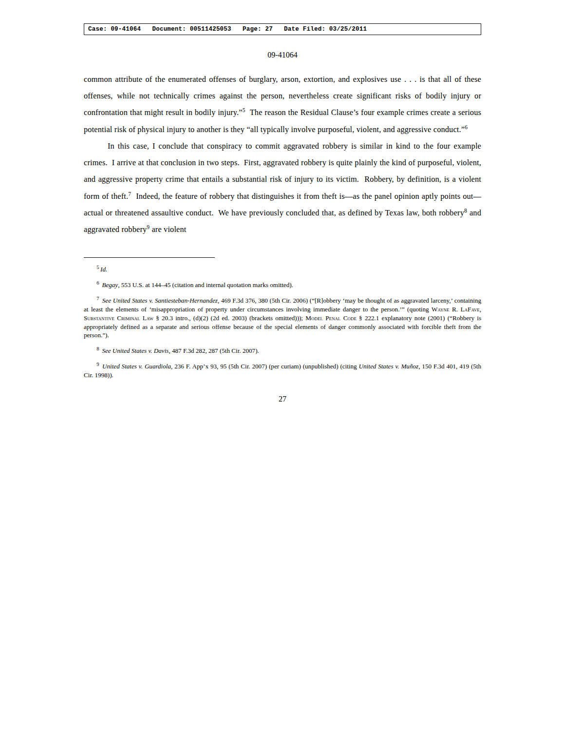Case: 09-41064 Document: 00511425053 Page: 27 Date Filed: 03/25/2011
09-41064
common attribute of the enumerated offenses of burglary, arson, extortion, and explosives use . . . is that all of these offenses, while not technically crimes against the person, nevertheless create significant risks of bodily injury or confrontation that might result in bodily injury.”5 The reason the Residual Clause’s four example crimes create a serious potential risk of physical injury to another is they “all typically involve purposeful, violent, and aggressive conduct.”6
In this case, I conclude that conspiracy to commit aggravated robbery is similar in kind to the four example crimes. I arrive at that conclusion in two steps. First, aggravated robbery is quite plainly the kind of purposeful, violent, and aggressive property crime that entails a substantial risk of injury to its victim. Robbery, by definition, is a violent form of theft.7 Indeed, the feature of robbery that distinguishes it from theft is—as the panel opinion aptly points out—actual or threatened assaultive conduct. We have previously concluded that, as defined by Texas law, both robbery8 and aggravated robbery9 are violent
5 Id.
6 Begay, 553 U.S. at 144–45 (citation and internal quotation marks omitted).
7 See United States v. Santiesteban-Hernandez, 469 F.3d 376, 380 (5th Cir. 2006) (“[R]obbery ‘may be thought of as aggravated larceny,’ containing at least the elements of ‘misappropriation of property under circumstances involving immediate danger to the person.’” (quoting Wayne R. LaFave, Substantive Criminal Law § 20.3 intro., (d)(2) (2d ed. 2003) (brackets omitted))); Model Penal Code § 222.1 explanatory note (2001) (“Robbery is appropriately defined as a separate and serious offense because of the special elements of danger commonly associated with forcible theft from the person.”).
8 See United States v. Davis, 487 F.3d 282, 287 (5th Cir. 2007).
9 United States v. Guardiola, 236 F. App’x 93, 95 (5th Cir. 2007) (per curiam) (unpublished) (citing United States v. Muñoz, 150 F.3d 401, 419 (5th Cir. 1998)).
27